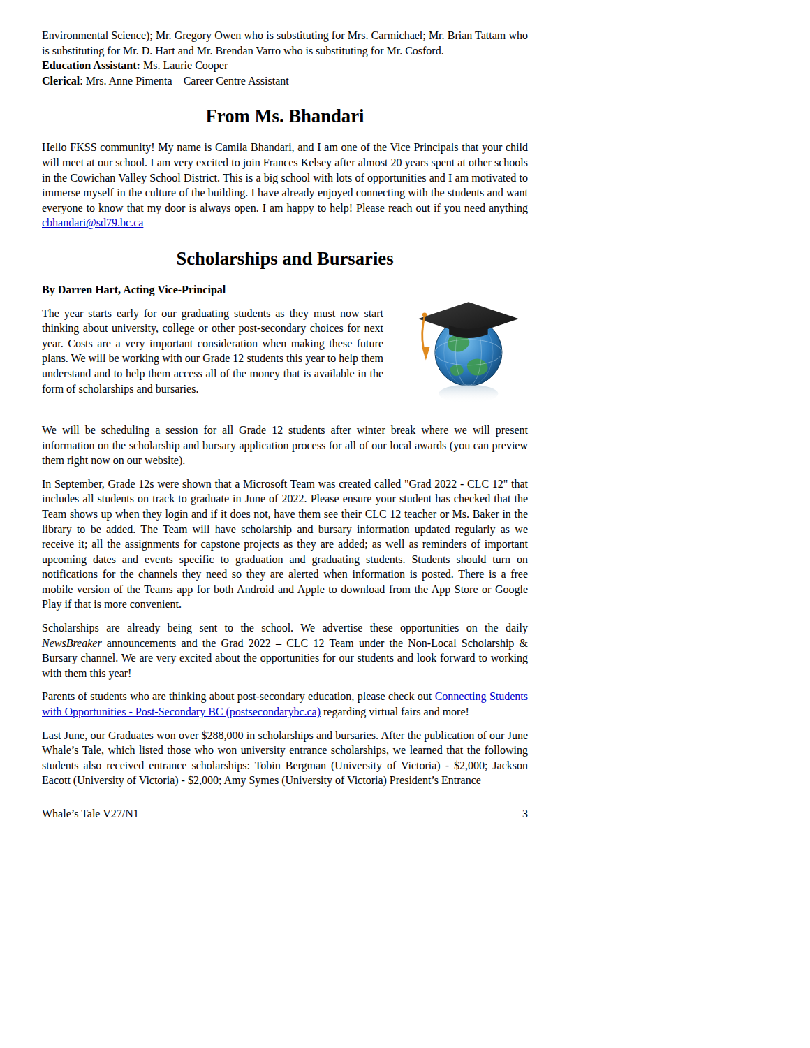Environmental Science); Mr. Gregory Owen who is substituting for Mrs. Carmichael; Mr. Brian Tattam who is substituting for Mr. D. Hart and Mr. Brendan Varro who is substituting for Mr. Cosford.
Education Assistant: Ms. Laurie Cooper
Clerical: Mrs. Anne Pimenta – Career Centre Assistant
From Ms. Bhandari
Hello FKSS community! My name is Camila Bhandari, and I am one of the Vice Principals that your child will meet at our school. I am very excited to join Frances Kelsey after almost 20 years spent at other schools in the Cowichan Valley School District. This is a big school with lots of opportunities and I am motivated to immerse myself in the culture of the building. I have already enjoyed connecting with the students and want everyone to know that my door is always open. I am happy to help! Please reach out if you need anything cbhandari@sd79.bc.ca
Scholarships and Bursaries
By Darren Hart, Acting Vice-Principal
The year starts early for our graduating students as they must now start thinking about university, college or other post-secondary choices for next year. Costs are a very important consideration when making these future plans. We will be working with our Grade 12 students this year to help them understand and to help them access all of the money that is available in the form of scholarships and bursaries.
We will be scheduling a session for all Grade 12 students after winter break where we will present information on the scholarship and bursary application process for all of our local awards (you can preview them right now on our website).
In September, Grade 12s were shown that a Microsoft Team was created called "Grad 2022 - CLC 12" that includes all students on track to graduate in June of 2022. Please ensure your student has checked that the Team shows up when they login and if it does not, have them see their CLC 12 teacher or Ms. Baker in the library to be added. The Team will have scholarship and bursary information updated regularly as we receive it; all the assignments for capstone projects as they are added; as well as reminders of important upcoming dates and events specific to graduation and graduating students. Students should turn on notifications for the channels they need so they are alerted when information is posted. There is a free mobile version of the Teams app for both Android and Apple to download from the App Store or Google Play if that is more convenient.
Scholarships are already being sent to the school. We advertise these opportunities on the daily NewsBreaker announcements and the Grad 2022 – CLC 12 Team under the Non-Local Scholarship & Bursary channel. We are very excited about the opportunities for our students and look forward to working with them this year!
Parents of students who are thinking about post-secondary education, please check out Connecting Students with Opportunities - Post-Secondary BC (postsecondarybc.ca) regarding virtual fairs and more!
Last June, our Graduates won over $288,000 in scholarships and bursaries. After the publication of our June Whale’s Tale, which listed those who won university entrance scholarships, we learned that the following students also received entrance scholarships: Tobin Bergman (University of Victoria) - $2,000; Jackson Eacott (University of Victoria) - $2,000; Amy Symes (University of Victoria) President’s Entrance
Whale’s Tale V27/N1
3